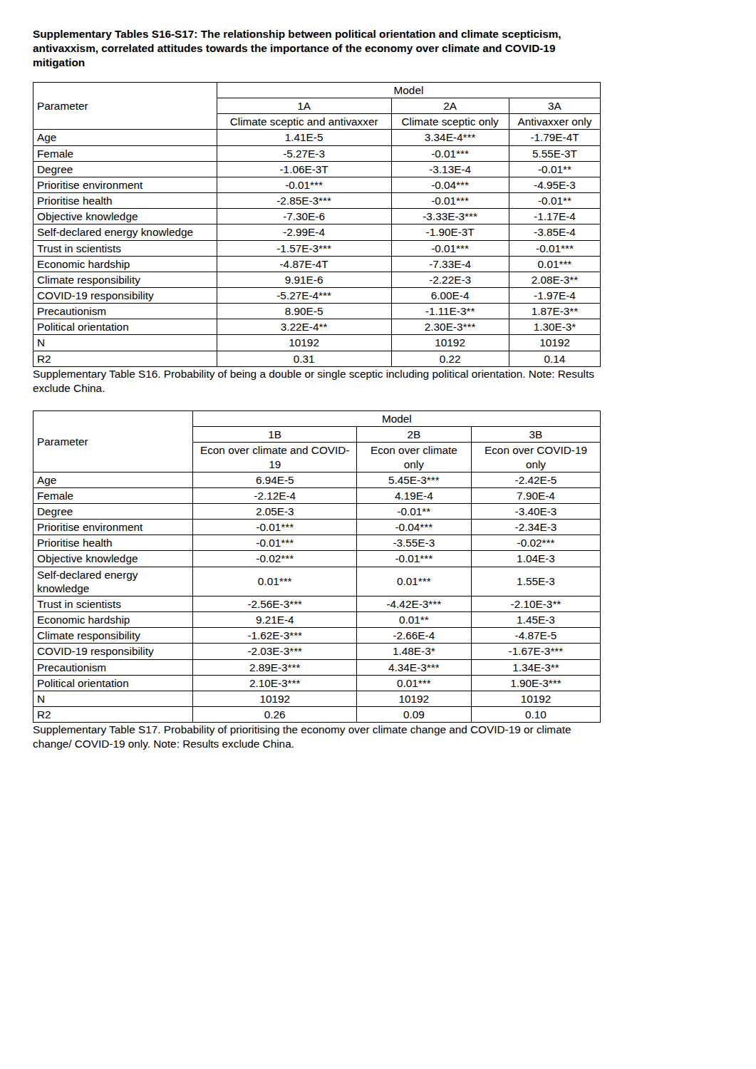Supplementary Tables S16-S17: The relationship between political orientation and climate scepticism, antivaxxism, correlated attitudes towards the importance of the economy over climate and COVID-19 mitigation
| Parameter | Model |
| --- | --- |
| 1A | 2A | 3A |
| Climate sceptic and antivaxxer | Climate sceptic only | Antivaxxer only |
| Age | 1.41E-5 | 3.34E-4*** | -1.79E-4T |
| Female | -5.27E-3 | -0.01*** | 5.55E-3T |
| Degree | -1.06E-3T | -3.13E-4 | -0.01** |
| Prioritise environment | -0.01*** | -0.04*** | -4.95E-3 |
| Prioritise health | -2.85E-3*** | -0.01*** | -0.01** |
| Objective knowledge | -7.30E-6 | -3.33E-3*** | -1.17E-4 |
| Self-declared energy knowledge | -2.99E-4 | -1.90E-3T | -3.85E-4 |
| Trust in scientists | -1.57E-3*** | -0.01*** | -0.01*** |
| Economic hardship | -4.87E-4T | -7.33E-4 | 0.01*** |
| Climate responsibility | 9.91E-6 | -2.22E-3 | 2.08E-3** |
| COVID-19 responsibility | -5.27E-4*** | 6.00E-4 | -1.97E-4 |
| Precautionism | 8.90E-5 | -1.11E-3** | 1.87E-3** |
| Political orientation | 3.22E-4** | 2.30E-3*** | 1.30E-3* |
| N | 10192 | 10192 | 10192 |
| R2 | 0.31 | 0.22 | 0.14 |
Supplementary Table S16. Probability of being a double or single sceptic including political orientation. Note: Results exclude China.
| Parameter | Model |
| --- | --- |
| 1B | 2B | 3B |
| Econ over climate and COVID-19 | Econ over climate only | Econ over COVID-19 only |
| Age | 6.94E-5 | 5.45E-3*** | -2.42E-5 |
| Female | -2.12E-4 | 4.19E-4 | 7.90E-4 |
| Degree | 2.05E-3 | -0.01** | -3.40E-3 |
| Prioritise environment | -0.01*** | -0.04*** | -2.34E-3 |
| Prioritise health | -0.01*** | -3.55E-3 | -0.02*** |
| Objective knowledge | -0.02*** | -0.01*** | 1.04E-3 |
| Self-declared energy knowledge | 0.01*** | 0.01*** | 1.55E-3 |
| Trust in scientists | -2.56E-3*** | -4.42E-3*** | -2.10E-3** |
| Economic hardship | 9.21E-4 | 0.01** | 1.45E-3 |
| Climate responsibility | -1.62E-3*** | -2.66E-4 | -4.87E-5 |
| COVID-19 responsibility | -2.03E-3*** | 1.48E-3* | -1.67E-3*** |
| Precautionism | 2.89E-3*** | 4.34E-3*** | 1.34E-3** |
| Political orientation | 2.10E-3*** | 0.01*** | 1.90E-3*** |
| N | 10192 | 10192 | 10192 |
| R2 | 0.26 | 0.09 | 0.10 |
Supplementary Table S17. Probability of prioritising the economy over climate change and COVID-19 or climate change/ COVID-19 only. Note: Results exclude China.